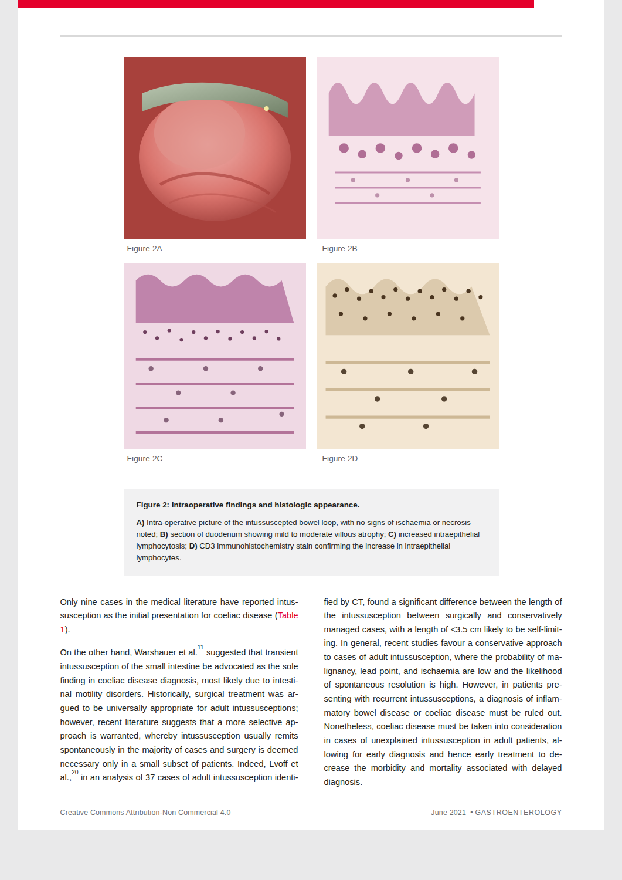Figure 2A
Figure 2B
Figure 2C
Figure 2D
Figure 2: Intraoperative findings and histologic appearance.
A) Intra-operative picture of the intussuscepted bowel loop, with no signs of ischaemia or necrosis noted; B) section of duodenum showing mild to moderate villous atrophy; C) increased intraepithelial lymphocytosis; D) CD3 immunohistochemistry stain confirming the increase in intraepithelial lymphocytes.
Only nine cases in the medical literature have reported intussusception as the initial presentation for coeliac disease (Table 1).
On the other hand, Warshauer et al.11 suggested that transient intussusception of the small intestine be advocated as the sole finding in coeliac disease diagnosis, most likely due to intestinal motility disorders. Historically, surgical treatment was argued to be universally appropriate for adult intussusceptions; however, recent literature suggests that a more selective approach is warranted, whereby intussusception usually remits spontaneously in the majority of cases and surgery is deemed necessary only in a small subset of patients. Indeed, Lvoff et al.,20 in an analysis of 37 cases of adult intussusception identified by CT, found a significant difference between the length of the intussusception between surgically and conservatively managed cases, with a length of <3.5 cm likely to be self-limiting. In general, recent studies favour a conservative approach to cases of adult intussusception, where the probability of malignancy, lead point, and ischaemia are low and the likelihood of spontaneous resolution is high. However, in patients presenting with recurrent intussusceptions, a diagnosis of inflammatory bowel disease or coeliac disease must be ruled out. Nonetheless, coeliac disease must be taken into consideration in cases of unexplained intussusception in adult patients, allowing for early diagnosis and hence early treatment to decrease the morbidity and mortality associated with delayed diagnosis.
Creative Commons Attribution-Non Commercial 4.0
June 2021 • GASTROENTEROLOGY